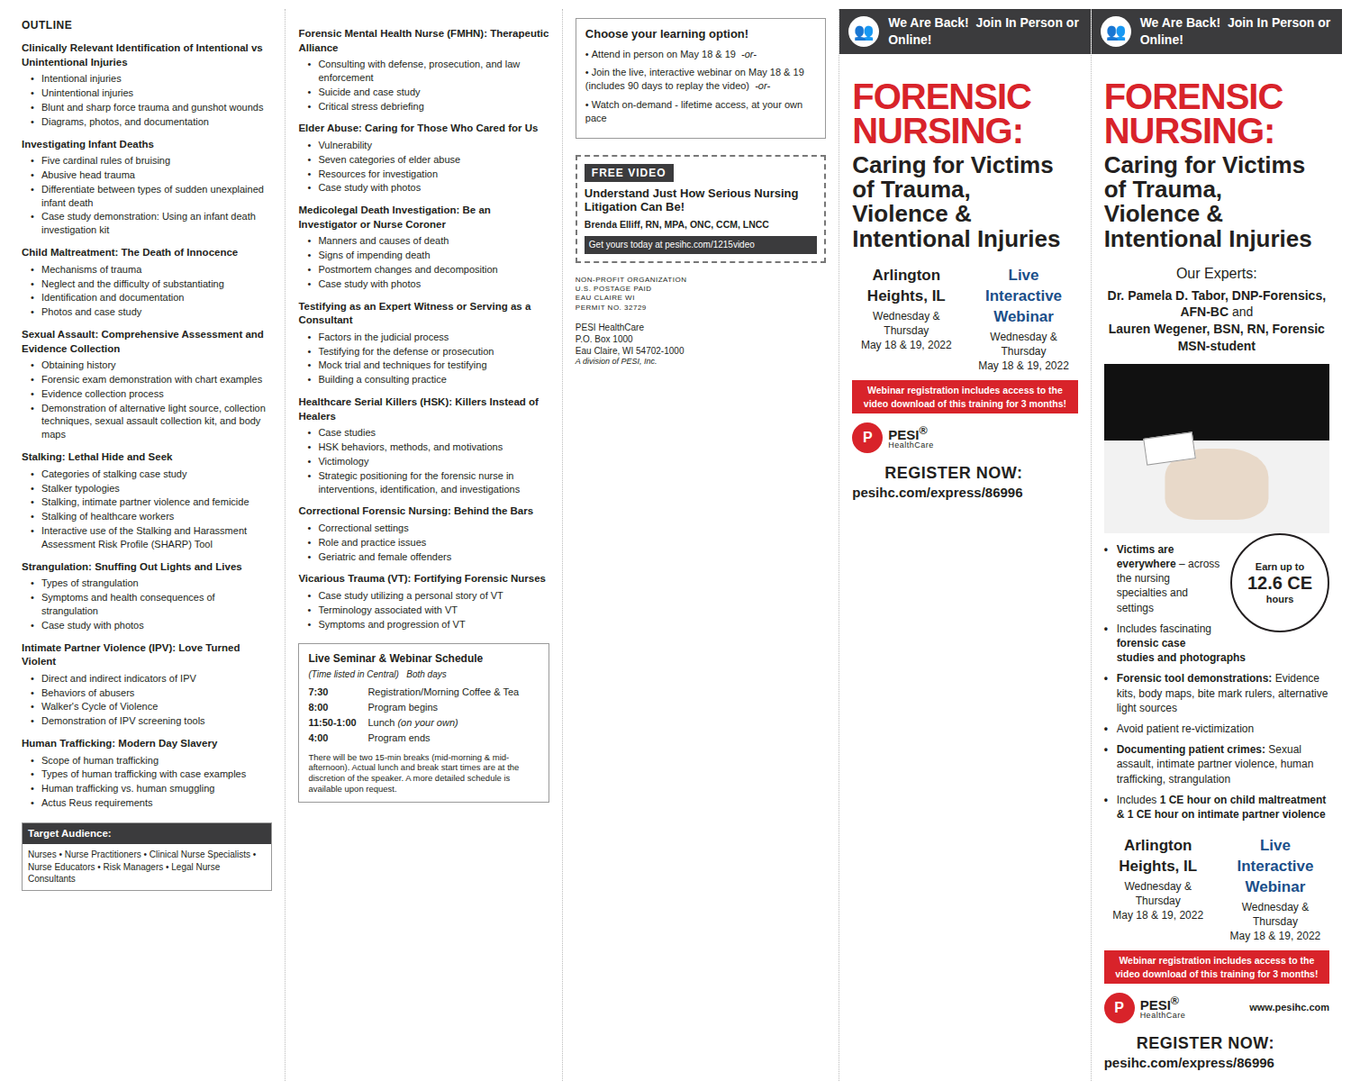Outline
Clinically Relevant Identification of Intentional vs Unintentional Injuries
Intentional injuries
Unintentional injuries
Blunt and sharp force trauma and gunshot wounds
Diagrams, photos, and documentation
Investigating Infant Deaths
Five cardinal rules of bruising
Abusive head trauma
Differentiate between types of sudden unexplained infant death
Case study demonstration: Using an infant death investigation kit
Child Maltreatment: The Death of Innocence
Mechanisms of trauma
Neglect and the difficulty of substantiating
Identification and documentation
Photos and case study
Sexual Assault: Comprehensive Assessment and Evidence Collection
Obtaining history
Forensic exam demonstration with chart examples
Evidence collection process
Demonstration of alternative light source, collection techniques, sexual assault collection kit, and body maps
Stalking: Lethal Hide and Seek
Categories of stalking case study
Stalker typologies
Stalking, intimate partner violence and femicide
Stalking of healthcare workers
Interactive use of the Stalking and Harassment Assessment Risk Profile (SHARP) Tool
Strangulation: Snuffing Out Lights and Lives
Types of strangulation
Symptoms and health consequences of strangulation
Case study with photos
Intimate Partner Violence (IPV): Love Turned Violent
Direct and indirect indicators of IPV
Behaviors of abusers
Walker's Cycle of Violence
Demonstration of IPV screening tools
Human Trafficking: Modern Day Slavery
Scope of human trafficking
Types of human trafficking with case examples
Human trafficking vs. human smuggling
Actus Reus requirements
Target Audience:
Nurses • Nurse Practitioners • Clinical Nurse Specialists • Nurse Educators • Risk Managers • Legal Nurse Consultants
Forensic Mental Health Nurse (FMHN): Therapeutic Alliance
Consulting with defense, prosecution, and law enforcement
Suicide and case study
Critical stress debriefing
Elder Abuse: Caring for Those Who Cared for Us
Vulnerability
Seven categories of elder abuse
Resources for investigation
Case study with photos
Medicolegal Death Investigation: Be an Investigator or Nurse Coroner
Manners and causes of death
Signs of impending death
Postmortem changes and decomposition
Case study with photos
Testifying as an Expert Witness or Serving as a Consultant
Factors in the judicial process
Testifying for the defense or prosecution
Mock trial and techniques for testifying
Building a consulting practice
Healthcare Serial Killers (HSK): Killers Instead of Healers
Case studies
HSK behaviors, methods, and motivations
Victimology
Strategic positioning for the forensic nurse in interventions, identification, and investigations
Correctional Forensic Nursing: Behind the Bars
Correctional settings
Role and practice issues
Geriatric and female offenders
Vicarious Trauma (VT): Fortifying Forensic Nurses
Case study utilizing a personal story of VT
Terminology associated with VT
Symptoms and progression of VT
Live Seminar & Webinar Schedule
(Time listed in Central) Both days
7:30
Registration/Morning Coffee & Tea
8:00
Program begins
11:50-1:00
Lunch (on your own)
4:00
Program ends
There will be two 15-min breaks (mid-morning & mid-afternoon). Actual lunch and break start times are at the discretion of the speaker. A more detailed schedule is available upon request.
Choose your learning option!
• Attend in person on May 18 & 19 -or-
• Join the live, interactive webinar on May 18 & 19 (includes 90 days to replay the video) -or-
• Watch on-demand - lifetime access, at your own pace
FREE VIDEO
Understand Just How Serious Nursing Litigation Can Be!
Brenda Elliff, RN, MPA, ONC, CCM, LNCC
Get yours today at pesihc.com/1215video
NON-PROFIT ORGANIZATION
U.S. POSTAGE PAID
EAU CLAIRE WI
PERMIT NO. 32729
PESI HealthCare
P.O. Box 1000
Eau Claire, WI 54702-1000
A division of PESI, Inc.
👥 We Are Back! Join In Person or Online!
FORENSIC NURSING:
Caring for Victims of Trauma,
Violence & Intentional Injuries
Arlington Heights, IL
Wednesday & Thursday
May 18 & 19, 2022
Live Interactive Webinar
Wednesday & Thursday
May 18 & 19, 2022
Webinar registration includes access to the video download of this training for 3 months!
P PESI®HealthCare
REGISTER NOW:
pesihc.com/express/86996
👥 We Are Back! Join In Person or Online!
FORENSIC NURSING:
Caring for Victims of Trauma,
Violence & Intentional Injuries
Our Experts:
Dr. Pamela D. Tabor, DNP-Forensics, AFN-BC and
Lauren Wegener, BSN, RN, Forensic MSN-student
Earn up to 12.6 CE hours
Victims are everywhere – across the nursing specialties and settings
Includes fascinating forensic case studies and photographs
Forensic tool demonstrations: Evidence kits, body maps, bite mark rulers, alternative light sources
Avoid patient re-victimization
Documenting patient crimes: Sexual assault, intimate partner violence, human trafficking, strangulation
Includes 1 CE hour on child maltreatment & 1 CE hour on intimate partner violence
Arlington Heights, IL
Wednesday & Thursday
May 18 & 19, 2022
Live Interactive Webinar
Wednesday & Thursday
May 18 & 19, 2022
Webinar registration includes access to the video download of this training for 3 months!
P PESI®HealthCare
www.pesihc.com
REGISTER NOW:
pesihc.com/express/86996